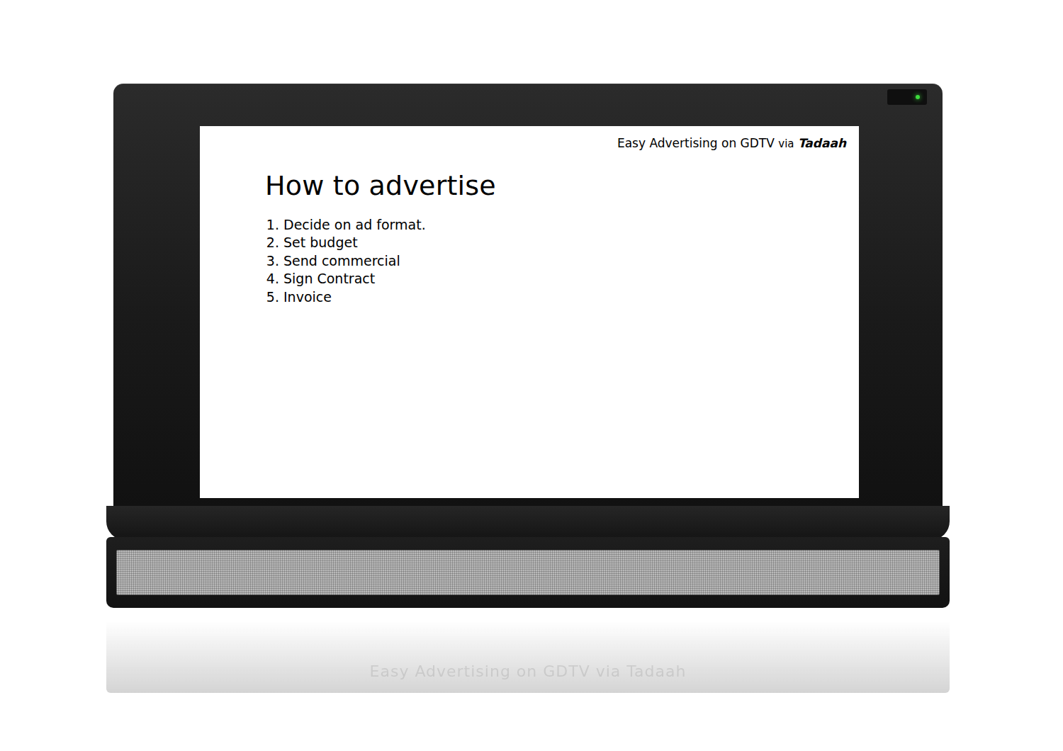Easy Advertising on GDTV via Tadaah
How to advertise
Decide on ad format.
Set budget
Send commercial
Sign Contract
Invoice
Easy Advertising on GDTV via Tadaah